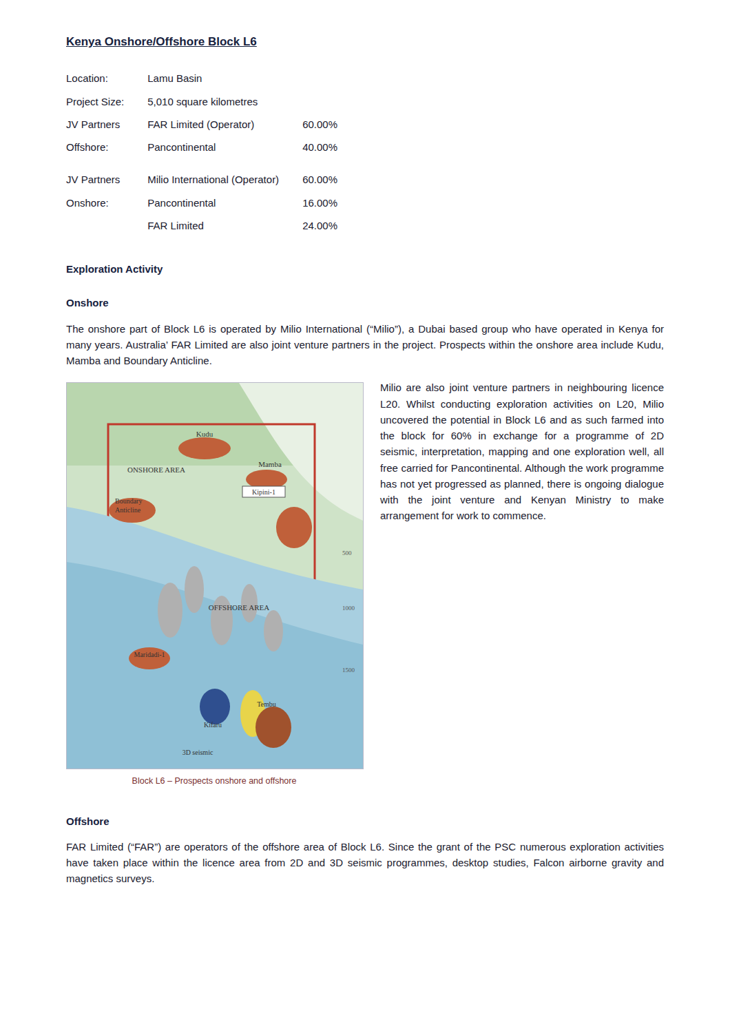Kenya Onshore/Offshore Block L6
| Location: | Lamu Basin |
| Project Size: | 5,010 square kilometres |
| JV Partners | FAR Limited (Operator) | 60.00% |
| Offshore: | Pancontinental | 40.00% |
| JV Partners | Milio International (Operator) | 60.00% |
| Onshore: | Pancontinental | 16.00% |
| | FAR Limited | 24.00% |
Exploration Activity
Onshore
The onshore part of Block L6 is operated by Milio International (“Milio”), a Dubai based group who have operated in Kenya for many years. Australia’ FAR Limited are also joint venture partners in the project. Prospects within the onshore area include Kudu, Mamba and Boundary Anticline.
Block L6 – Prospects onshore and offshore
Milio are also joint venture partners in neighbouring licence L20. Whilst conducting exploration activities on L20, Milio uncovered the potential in Block L6 and as such farmed into the block for 60% in exchange for a programme of 2D seismic, interpretation, mapping and one exploration well, all free carried for Pancontinental. Although the work programme has not yet progressed as planned, there is ongoing dialogue with the joint venture and Kenyan Ministry to make arrangement for work to commence.
Offshore
FAR Limited (“FAR”) are operators of the offshore area of Block L6. Since the grant of the PSC numerous exploration activities have taken place within the licence area from 2D and 3D seismic programmes, desktop studies, Falcon airborne gravity and magnetics surveys.